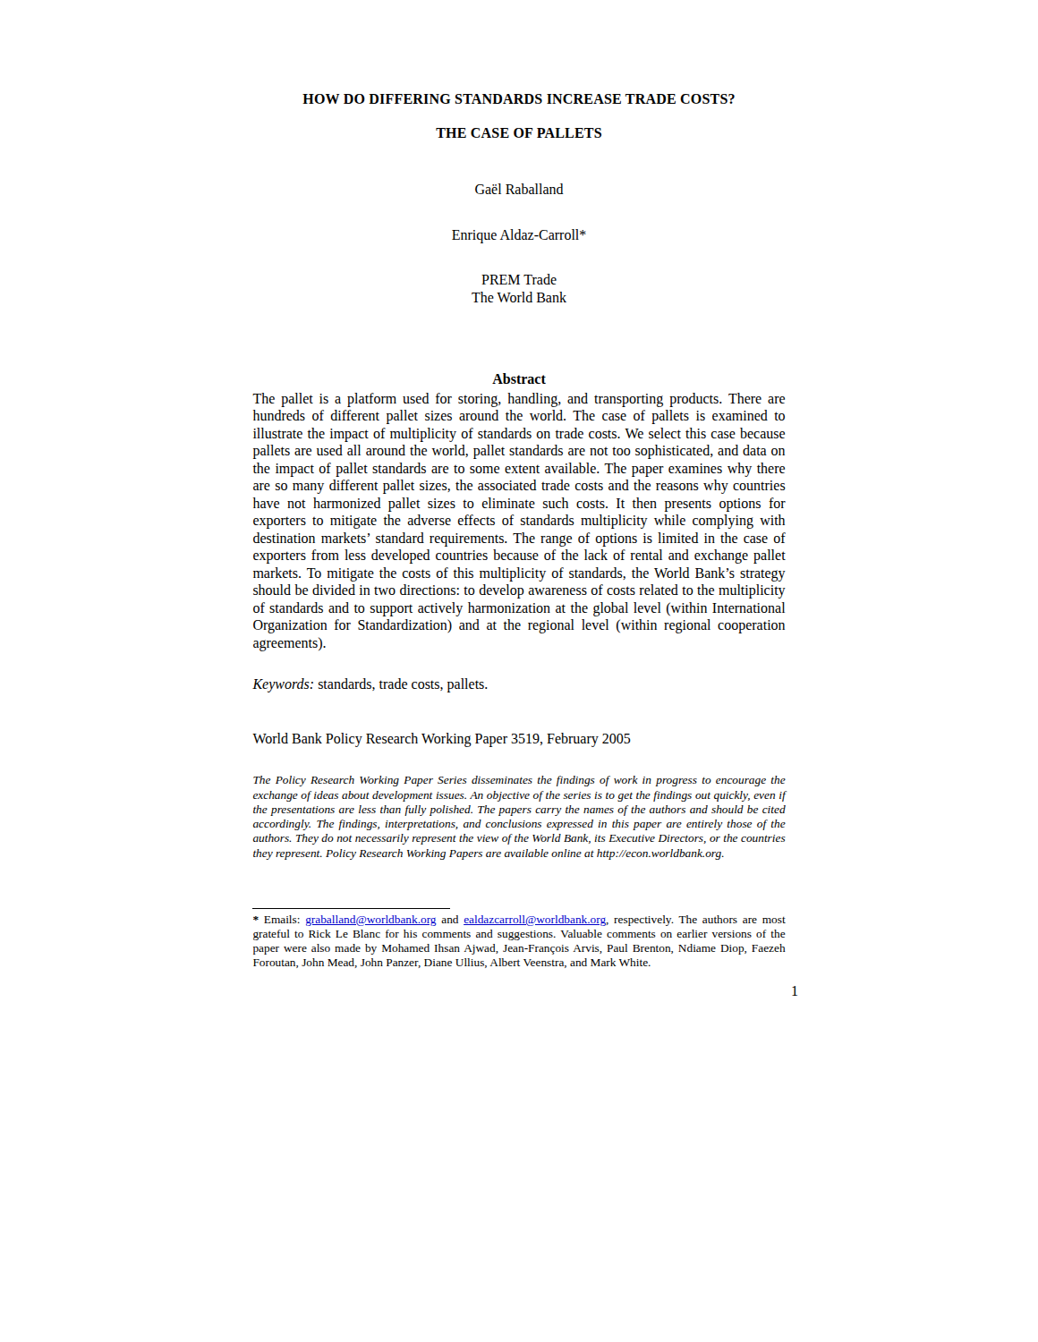How do differing standards increase trade costs?
The case of pallets
Gaël Raballand
Enrique Aldaz-Carroll*
PREM Trade
The World Bank
Abstract
The pallet is a platform used for storing, handling, and transporting products. There are hundreds of different pallet sizes around the world. The case of pallets is examined to illustrate the impact of multiplicity of standards on trade costs. We select this case because pallets are used all around the world, pallet standards are not too sophisticated, and data on the impact of pallet standards are to some extent available. The paper examines why there are so many different pallet sizes, the associated trade costs and the reasons why countries have not harmonized pallet sizes to eliminate such costs. It then presents options for exporters to mitigate the adverse effects of standards multiplicity while complying with destination markets’ standard requirements. The range of options is limited in the case of exporters from less developed countries because of the lack of rental and exchange pallet markets. To mitigate the costs of this multiplicity of standards, the World Bank’s strategy should be divided in two directions: to develop awareness of costs related to the multiplicity of standards and to support actively harmonization at the global level (within International Organization for Standardization) and at the regional level (within regional cooperation agreements).
Keywords: standards, trade costs, pallets.
World Bank Policy Research Working Paper 3519, February 2005
The Policy Research Working Paper Series disseminates the findings of work in progress to encourage the exchange of ideas about development issues. An objective of the series is to get the findings out quickly, even if the presentations are less than fully polished. The papers carry the names of the authors and should be cited accordingly. The findings, interpretations, and conclusions expressed in this paper are entirely those of the authors. They do not necessarily represent the view of the World Bank, its Executive Directors, or the countries they represent. Policy Research Working Papers are available online at http://econ.worldbank.org.
* Emails: graballand@worldbank.org and ealdazcarroll@worldbank.org, respectively. The authors are most grateful to Rick Le Blanc for his comments and suggestions. Valuable comments on earlier versions of the paper were also made by Mohamed Ihsan Ajwad, Jean-François Arvis, Paul Brenton, Ndiame Diop, Faezeh Foroutan, John Mead, John Panzer, Diane Ullius, Albert Veenstra, and Mark White.
1